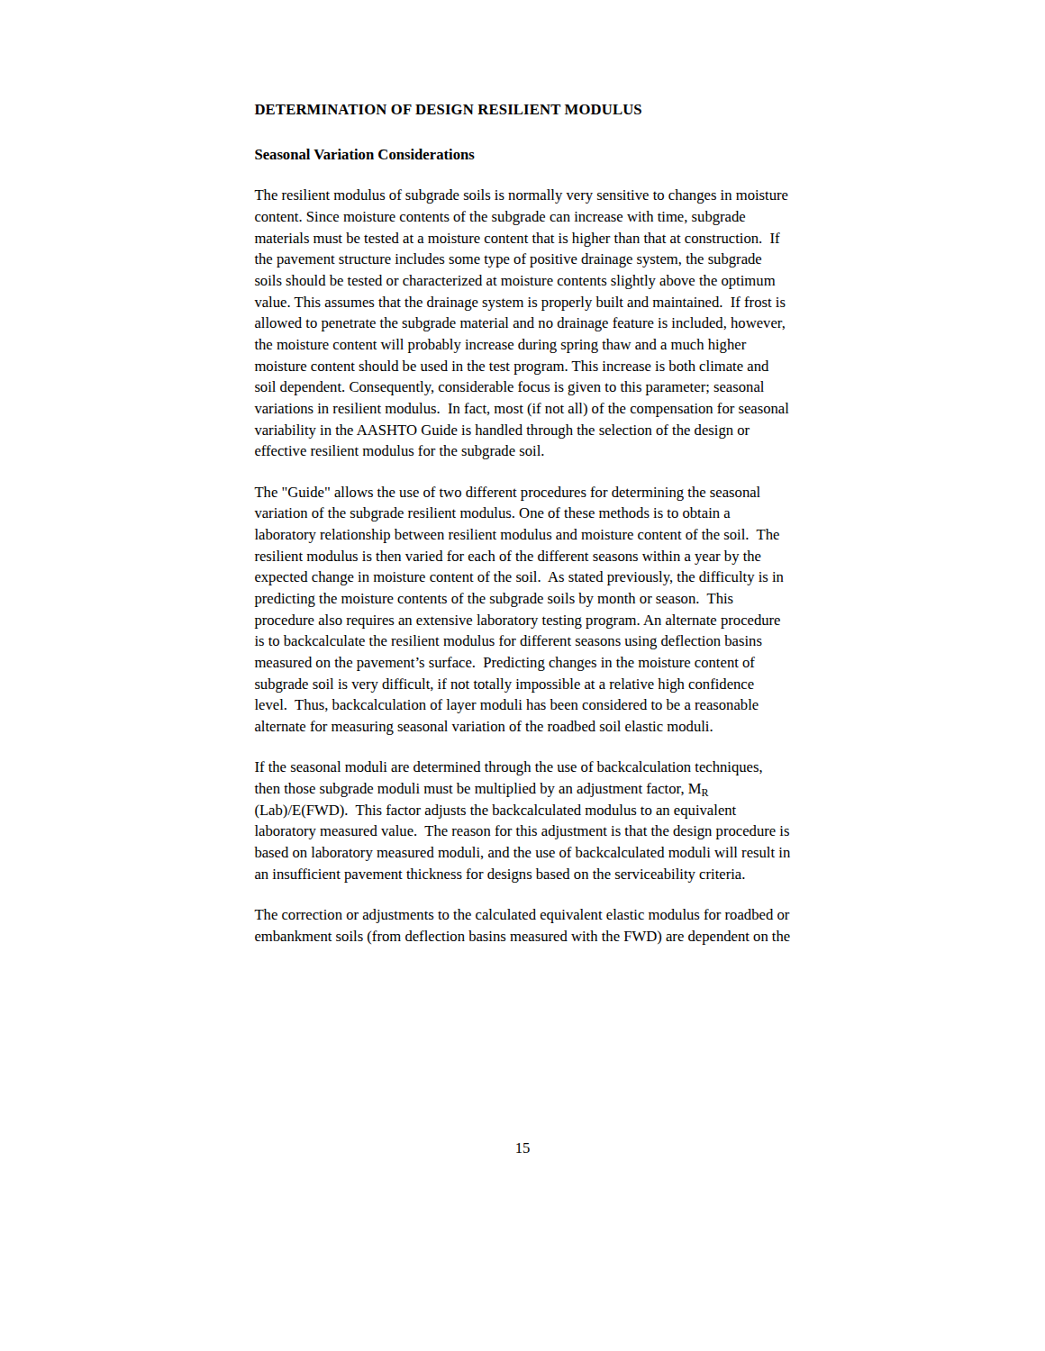DETERMINATION OF DESIGN RESILIENT MODULUS
Seasonal Variation Considerations
The resilient modulus of subgrade soils is normally very sensitive to changes in moisture content. Since moisture contents of the subgrade can increase with time, subgrade materials must be tested at a moisture content that is higher than that at construction. If the pavement structure includes some type of positive drainage system, the subgrade soils should be tested or characterized at moisture contents slightly above the optimum value. This assumes that the drainage system is properly built and maintained. If frost is allowed to penetrate the subgrade material and no drainage feature is included, however, the moisture content will probably increase during spring thaw and a much higher moisture content should be used in the test program. This increase is both climate and soil dependent. Consequently, considerable focus is given to this parameter; seasonal variations in resilient modulus. In fact, most (if not all) of the compensation for seasonal variability in the AASHTO Guide is handled through the selection of the design or effective resilient modulus for the subgrade soil.
The "Guide" allows the use of two different procedures for determining the seasonal variation of the subgrade resilient modulus. One of these methods is to obtain a laboratory relationship between resilient modulus and moisture content of the soil. The resilient modulus is then varied for each of the different seasons within a year by the expected change in moisture content of the soil. As stated previously, the difficulty is in predicting the moisture contents of the subgrade soils by month or season. This procedure also requires an extensive laboratory testing program. An alternate procedure is to backcalculate the resilient modulus for different seasons using deflection basins measured on the pavement’s surface. Predicting changes in the moisture content of subgrade soil is very difficult, if not totally impossible at a relative high confidence level. Thus, backcalculation of layer moduli has been considered to be a reasonable alternate for measuring seasonal variation of the roadbed soil elastic moduli.
If the seasonal moduli are determined through the use of backcalculation techniques, then those subgrade moduli must be multiplied by an adjustment factor, MR (Lab)/E(FWD). This factor adjusts the backcalculated modulus to an equivalent laboratory measured value. The reason for this adjustment is that the design procedure is based on laboratory measured moduli, and the use of backcalculated moduli will result in an insufficient pavement thickness for designs based on the serviceability criteria.
The correction or adjustments to the calculated equivalent elastic modulus for roadbed or embankment soils (from deflection basins measured with the FWD) are dependent on the
15